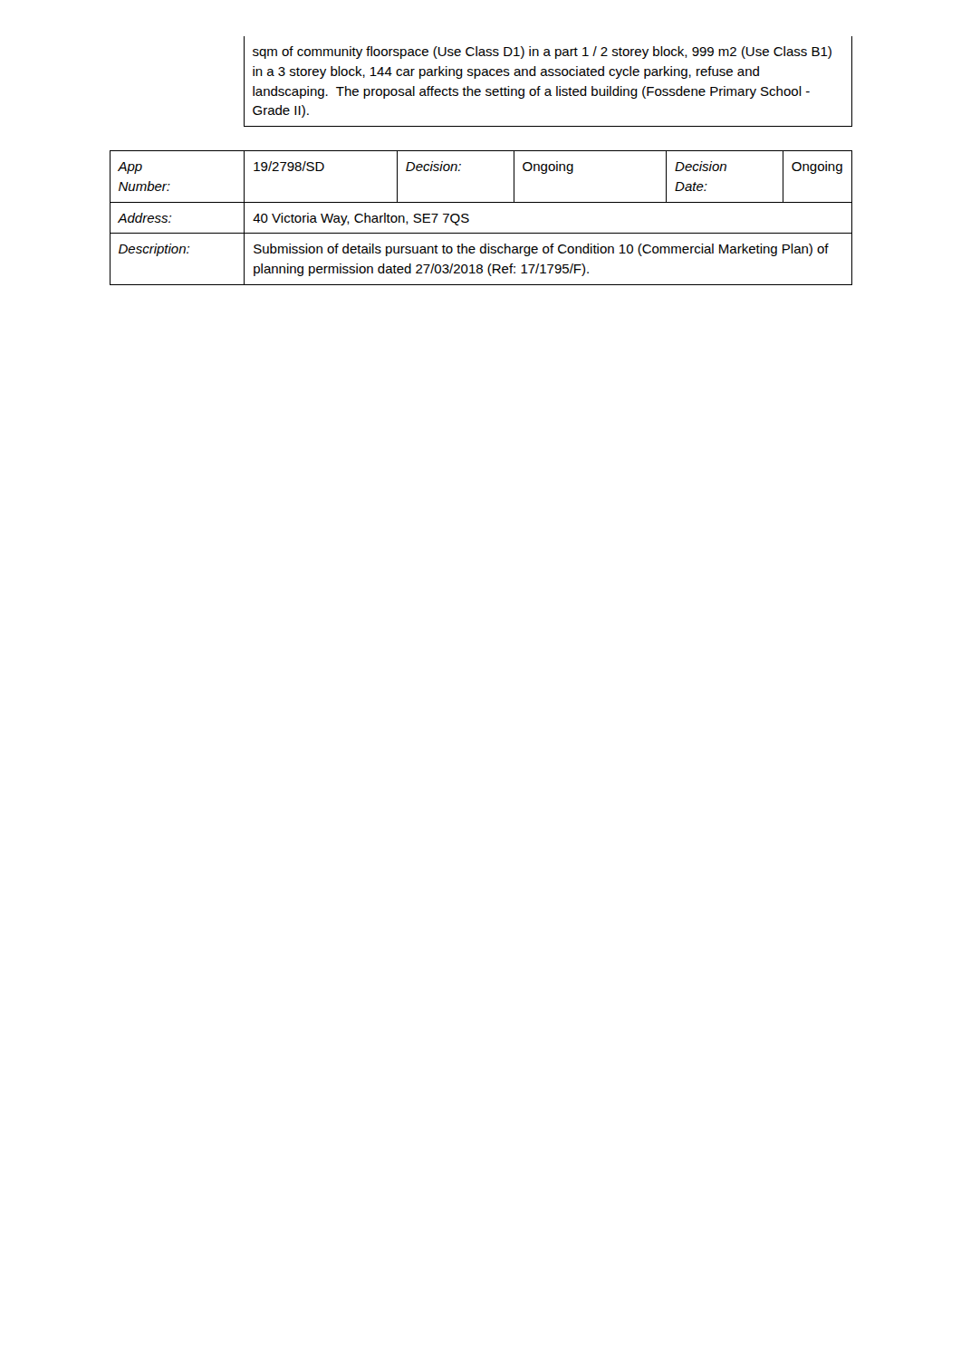| | sqm of community floorspace (Use Class D1) in a part 1 / 2 storey block, 999 m2 (Use Class B1) in a 3 storey block, 144 car parking spaces and associated cycle parking, refuse and landscaping. The proposal affects the setting of a listed building (Fossdene Primary School - Grade II). |
| App Number: | 19/2798/SD | Decision: | Ongoing | Decision Date: | Ongoing |
| Address: | 40 Victoria Way, Charlton, SE7 7QS |
| Description: | Submission of details pursuant to the discharge of Condition 10 (Commercial Marketing Plan) of planning permission dated 27/03/2018 (Ref: 17/1795/F). |